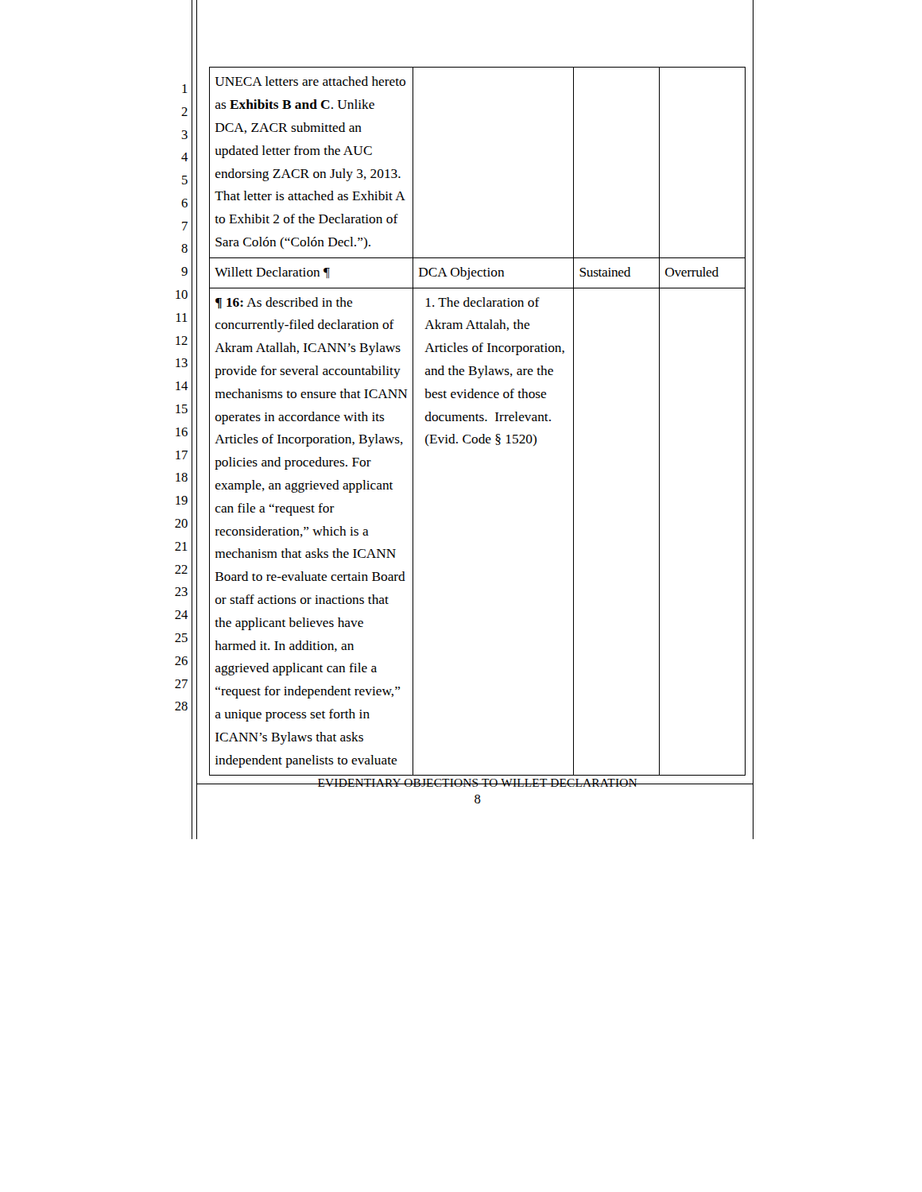1
2
3
4
5
6
7
8
9
10
11
12
13
14
15
16
17
18
19
20
21
22
23
24
25
26
27
28
| UNECA letters are attached hereto as Exhibits B and C . Unlike DCA, ZACR submitted an updated letter from the AUC endorsing ZACR on July 3, 2013. That letter is attached as Exhibit A to Exhibit 2 of the Declaration of Sara Colón (“Colón Decl.”). | | | |
| Willett Declaration ¶ | DCA Objection | Sustained | Overruled |
| ¶ 16: As described in the concurrently-filed declaration of Akram Atallah, ICANN’s Bylaws provide for several accountability mechanisms to ensure that ICANN operates in accordance with its Articles of Incorporation, Bylaws, policies and procedures. For example, an aggrieved applicant can file a “request for reconsideration,” which is a mechanism that asks the ICANN Board to re-evaluate certain Board or staff actions or inactions that the applicant believes have harmed it. In addition, an aggrieved applicant can file a “request for independent review,” a unique process set forth in ICANN’s Bylaws that asks independent panelists to evaluate | 1. The declaration of Akram Attalah, the Articles of Incorporation, and the Bylaws, are the best evidence of those documents. Irrelevant. (Evid. Code § 1520) | | |
EVIDENTIARY OBJECTIONS TO WILLET DECLARATION
8